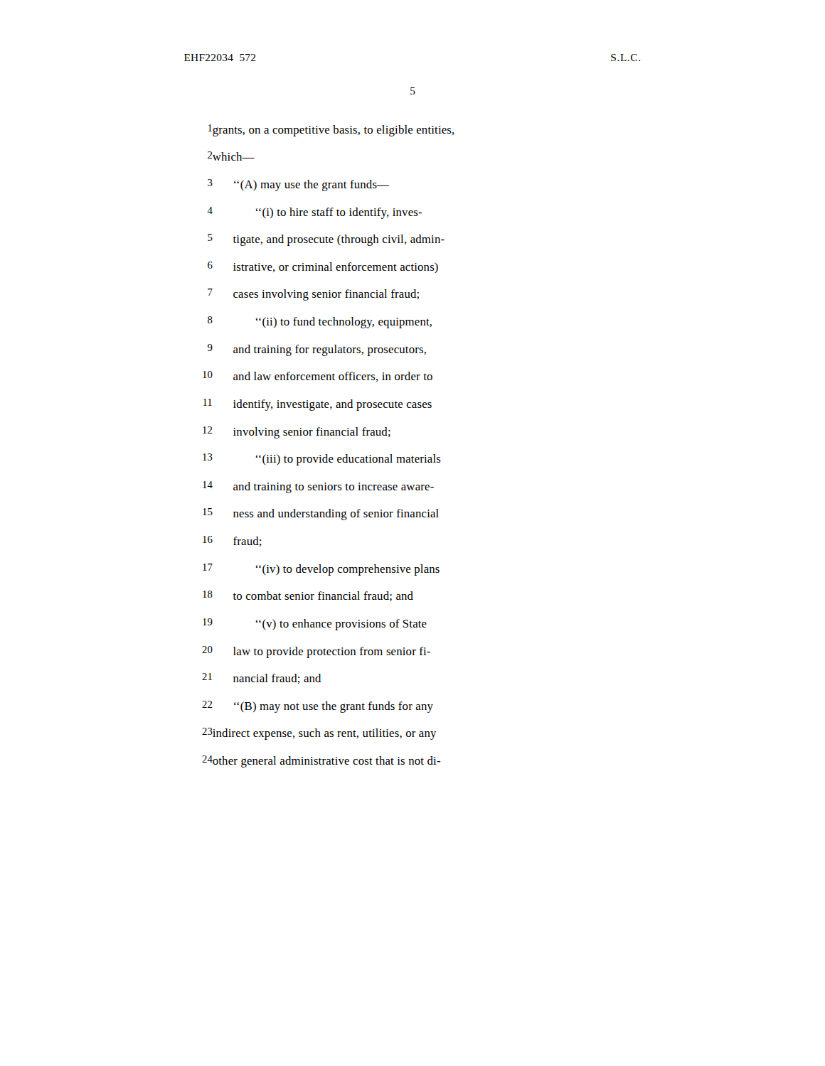EHF22034 572
S.L.C.
5
| 1 | grants, on a competitive basis, to eligible entities, |
| 2 | which— |
| 3 | ‘‘(A) may use the grant funds— |
| 4 | ‘‘(i) to hire staff to identify, inves- |
| 5 | tigate, and prosecute (through civil, admin- |
| 6 | istrative, or criminal enforcement actions) |
| 7 | cases involving senior financial fraud; |
| 8 | ‘‘(ii) to fund technology, equipment, |
| 9 | and training for regulators, prosecutors, |
| 10 | and law enforcement officers, in order to |
| 11 | identify, investigate, and prosecute cases |
| 12 | involving senior financial fraud; |
| 13 | ‘‘(iii) to provide educational materials |
| 14 | and training to seniors to increase aware- |
| 15 | ness and understanding of senior financial |
| 16 | fraud; |
| 17 | ‘‘(iv) to develop comprehensive plans |
| 18 | to combat senior financial fraud; and |
| 19 | ‘‘(v) to enhance provisions of State |
| 20 | law to provide protection from senior fi- |
| 21 | nancial fraud; and |
| 22 | ‘‘(B) may not use the grant funds for any |
| 23 | indirect expense, such as rent, utilities, or any |
| 24 | other general administrative cost that is not di- |